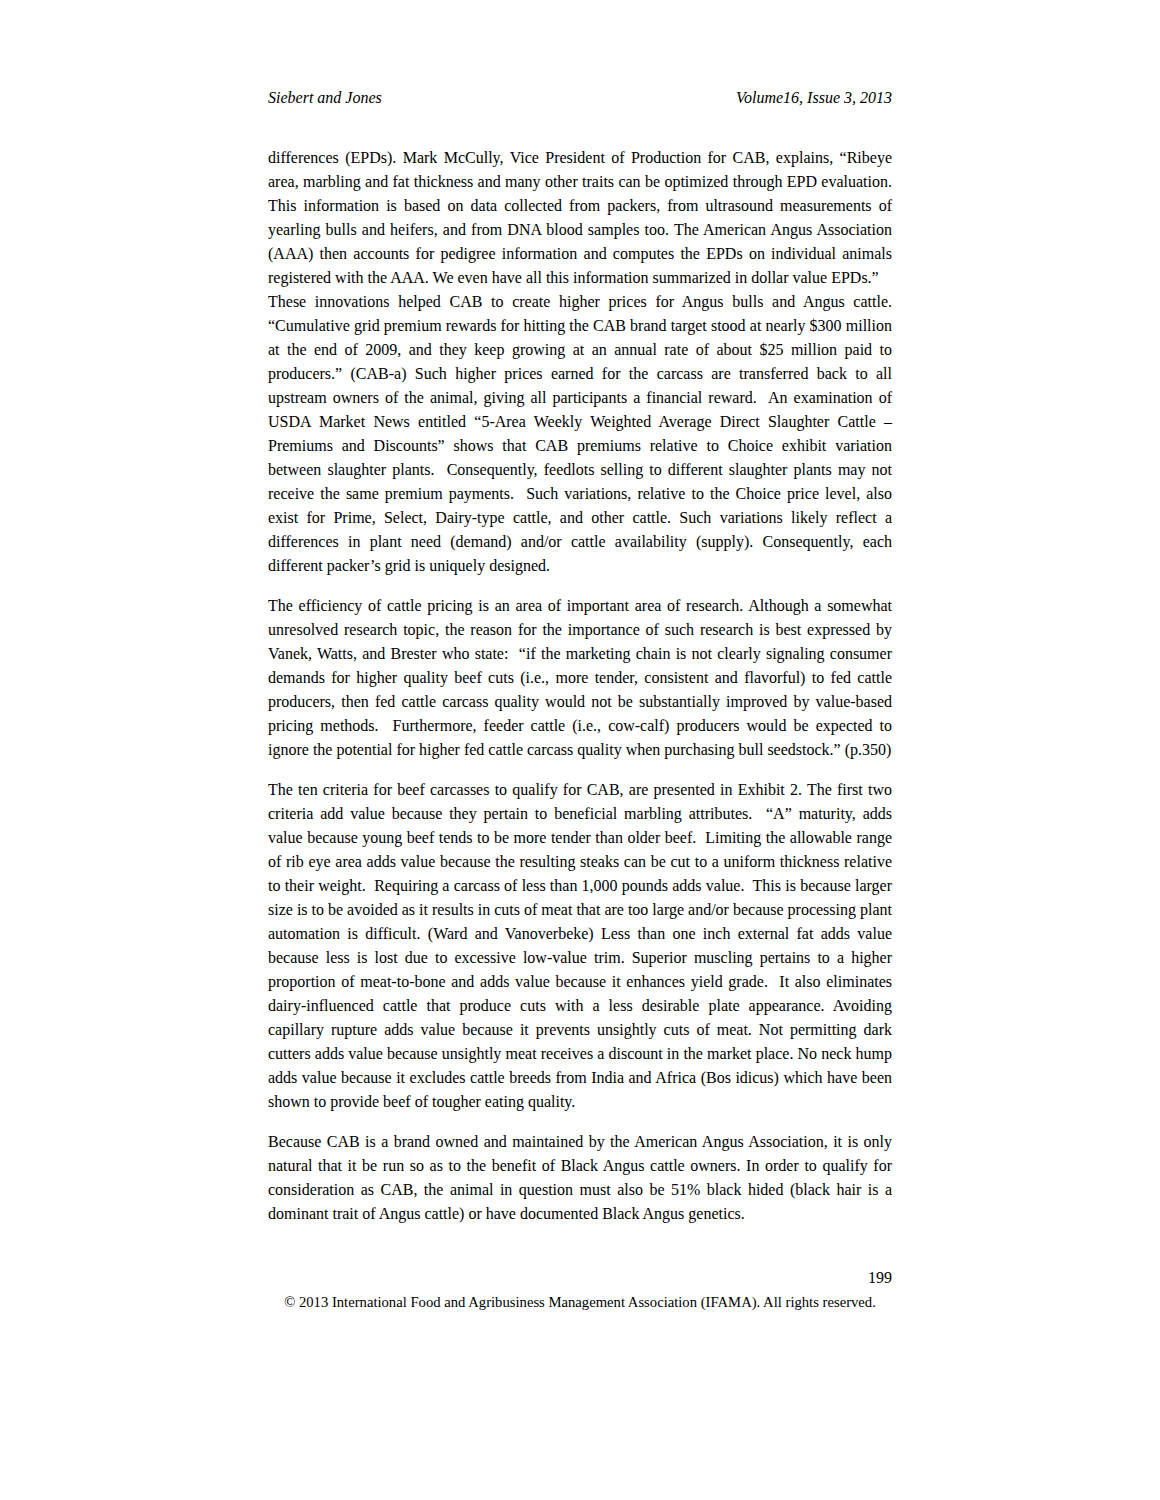Siebert and Jones
Volume16, Issue 3, 2013
differences (EPDs). Mark McCully, Vice President of Production for CAB, explains, “Ribeye area, marbling and fat thickness and many other traits can be optimized through EPD evaluation. This information is based on data collected from packers, from ultrasound measurements of yearling bulls and heifers, and from DNA blood samples too. The American Angus Association (AAA) then accounts for pedigree information and computes the EPDs on individual animals registered with the AAA. We even have all this information summarized in dollar value EPDs.”
These innovations helped CAB to create higher prices for Angus bulls and Angus cattle. “Cumulative grid premium rewards for hitting the CAB brand target stood at nearly $300 million at the end of 2009, and they keep growing at an annual rate of about $25 million paid to producers.” (CAB-a) Such higher prices earned for the carcass are transferred back to all upstream owners of the animal, giving all participants a financial reward. An examination of USDA Market News entitled “5-Area Weekly Weighted Average Direct Slaughter Cattle – Premiums and Discounts” shows that CAB premiums relative to Choice exhibit variation between slaughter plants. Consequently, feedlots selling to different slaughter plants may not receive the same premium payments. Such variations, relative to the Choice price level, also exist for Prime, Select, Dairy-type cattle, and other cattle. Such variations likely reflect a differences in plant need (demand) and/or cattle availability (supply). Consequently, each different packer’s grid is uniquely designed.
The efficiency of cattle pricing is an area of important area of research. Although a somewhat unresolved research topic, the reason for the importance of such research is best expressed by Vanek, Watts, and Brester who state: “if the marketing chain is not clearly signaling consumer demands for higher quality beef cuts (i.e., more tender, consistent and flavorful) to fed cattle producers, then fed cattle carcass quality would not be substantially improved by value-based pricing methods. Furthermore, feeder cattle (i.e., cow-calf) producers would be expected to ignore the potential for higher fed cattle carcass quality when purchasing bull seedstock.” (p.350)
The ten criteria for beef carcasses to qualify for CAB, are presented in Exhibit 2. The first two criteria add value because they pertain to beneficial marbling attributes. “A” maturity, adds value because young beef tends to be more tender than older beef. Limiting the allowable range of rib eye area adds value because the resulting steaks can be cut to a uniform thickness relative to their weight. Requiring a carcass of less than 1,000 pounds adds value. This is because larger size is to be avoided as it results in cuts of meat that are too large and/or because processing plant automation is difficult. (Ward and Vanoverbeke) Less than one inch external fat adds value because less is lost due to excessive low-value trim. Superior muscling pertains to a higher proportion of meat-to-bone and adds value because it enhances yield grade. It also eliminates dairy-influenced cattle that produce cuts with a less desirable plate appearance. Avoiding capillary rupture adds value because it prevents unsightly cuts of meat. Not permitting dark cutters adds value because unsightly meat receives a discount in the market place. No neck hump adds value because it excludes cattle breeds from India and Africa (Bos idicus) which have been shown to provide beef of tougher eating quality.
Because CAB is a brand owned and maintained by the American Angus Association, it is only natural that it be run so as to the benefit of Black Angus cattle owners. In order to qualify for consideration as CAB, the animal in question must also be 51% black hided (black hair is a dominant trait of Angus cattle) or have documented Black Angus genetics.
199
© 2013 International Food and Agribusiness Management Association (IFAMA). All rights reserved.